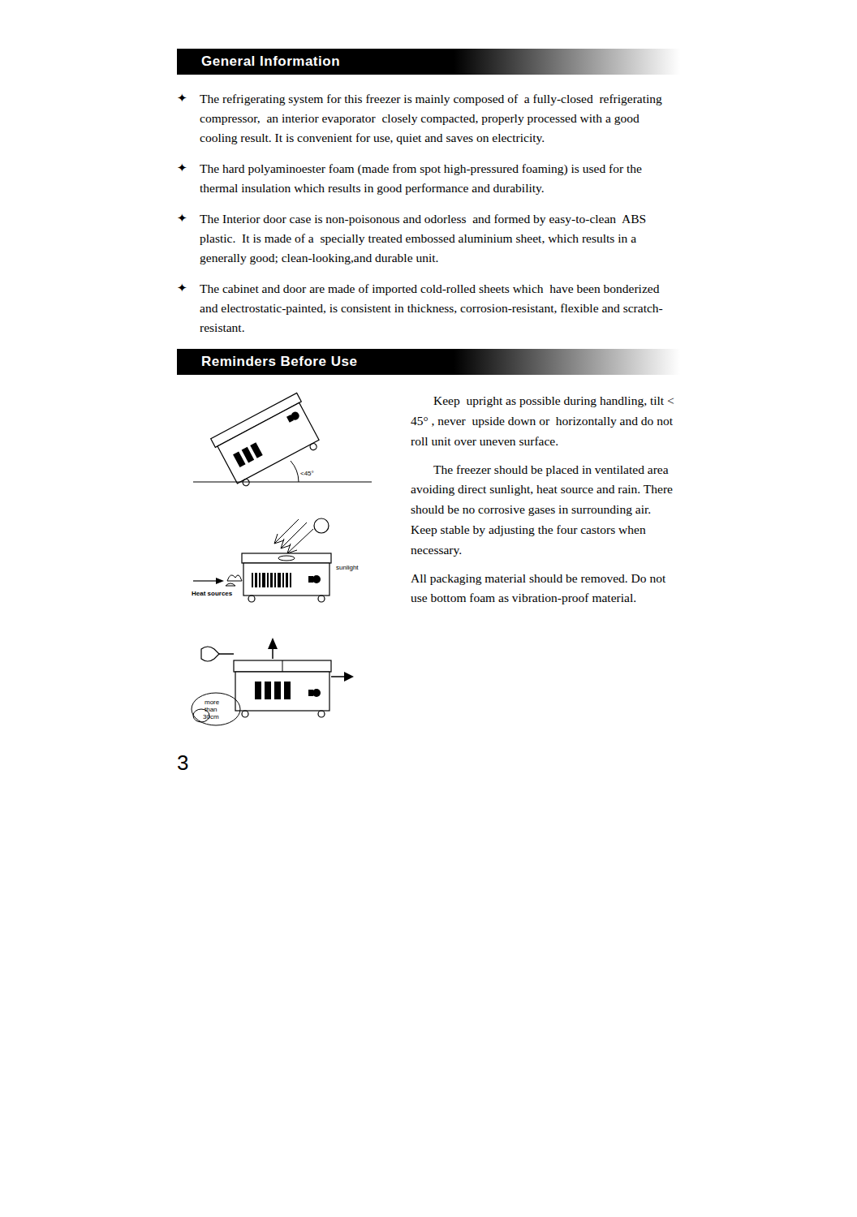General Information
The refrigerating system for this freezer is mainly composed of a fully-closed refrigerating compressor, an interior evaporator closely compacted, properly processed with a good cooling result. It is convenient for use, quiet and saves on electricity.
The hard polyaminoester foam (made from spot high-pressured foaming) is used for the thermal insulation which results in good performance and durability.
The Interior door case is non-poisonous and odorless and formed by easy-to-clean ABS plastic. It is made of a specially treated embossed aluminium sheet, which results in a generally good; clean-looking,and durable unit.
The cabinet and door are made of imported cold-rolled sheets which have been bonderized and electrostatic-painted, is consistent in thickness, corrosion-resistant, flexible and scratch-resistant.
Reminders Before Use
<45°
sunlight Heat sources
more than 30cm
Keep upright as possible during handling, tilt < 45° , never upside down or horizontally and do not roll unit over uneven surface.
The freezer should be placed in ventilated area avoiding direct sunlight, heat source and rain. There should be no corrosive gases in surrounding air. Keep stable by adjusting the four castors when necessary.
All packaging material should be removed. Do not use bottom foam as vibration-proof material.
3